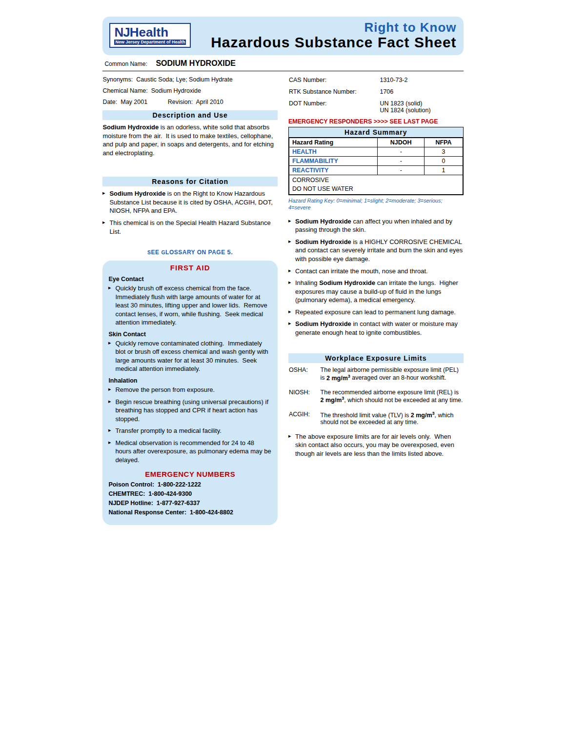NJ Health New Jersey Department of Health
Right to Know
Hazardous Substance Fact Sheet
Common Name: SODIUM HYDROXIDE
Synonyms: Caustic Soda; Lye; Sodium Hydrate
Chemical Name: Sodium Hydroxide
Date: May 2001 Revision: April 2010
Description and Use
Sodium Hydroxide is an odorless, white solid that absorbs moisture from the air. It is used to make textiles, cellophane, and pulp and paper, in soaps and detergents, and for etching and electroplating.
Reasons for Citation
Sodium Hydroxide is on the Right to Know Hazardous Substance List because it is cited by OSHA, ACGIH, DOT, NIOSH, NFPA and EPA.
This chemical is on the Special Health Hazard Substance List.
SEE GLOSSARY ON PAGE 5.
FIRST AID
Eye Contact
Quickly brush off excess chemical from the face. Immediately flush with large amounts of water for at least 30 minutes, lifting upper and lower lids. Remove contact lenses, if worn, while flushing. Seek medical attention immediately.
Skin Contact
Quickly remove contaminated clothing. Immediately blot or brush off excess chemical and wash gently with large amounts water for at least 30 minutes. Seek medical attention immediately.
Inhalation
Remove the person from exposure.
Begin rescue breathing (using universal precautions) if breathing has stopped and CPR if heart action has stopped.
Transfer promptly to a medical facility.
Medical observation is recommended for 24 to 48 hours after overexposure, as pulmonary edema may be delayed.
EMERGENCY NUMBERS
Poison Control: 1-800-222-1222
CHEMTREC: 1-800-424-9300
NJDEP Hotline: 1-877-927-6337
National Response Center: 1-800-424-8802
| CAS Number: | 1310-73-2 |
| RTK Substance Number: | 1706 |
| DOT Number: | UN 1823 (solid) UN 1824 (solution) |
EMERGENCY RESPONDERS >>>> SEE LAST PAGE
Hazard Summary
| Hazard Rating | NJDOH | NFPA |
| --- | --- | --- |
| HEALTH | - | 3 |
| FLAMMABILITY | - | 0 |
| REACTIVITY | - | 1 |
| CORROSIVE DO NOT USE WATER |
Hazard Rating Key: 0=minimal; 1=slight; 2=moderate; 3=serious;
4=severe
Sodium Hydroxide can affect you when inhaled and by passing through the skin.
Sodium Hydroxide is a HIGHLY CORROSIVE CHEMICAL and contact can severely irritate and burn the skin and eyes with possible eye damage.
Contact can irritate the mouth, nose and throat.
Inhaling Sodium Hydroxide can irritate the lungs. Higher exposures may cause a build-up of fluid in the lungs (pulmonary edema), a medical emergency.
Repeated exposure can lead to permanent lung damage.
Sodium Hydroxide in contact with water or moisture may generate enough heat to ignite combustibles.
Workplace Exposure Limits
| OSHA: | The legal airborne permissible exposure limit (PEL) is 2 mg/m 3 averaged over an 8-hour workshift. |
| NIOSH: | The recommended airborne exposure limit (REL) is 2 mg/m 3 , which should not be exceeded at any time. |
| ACGIH: | The threshold limit value (TLV) is 2 mg/m 3 , which should not be exceeded at any time. |
The above exposure limits are for air levels only. When skin contact also occurs, you may be overexposed, even though air levels are less than the limits listed above.